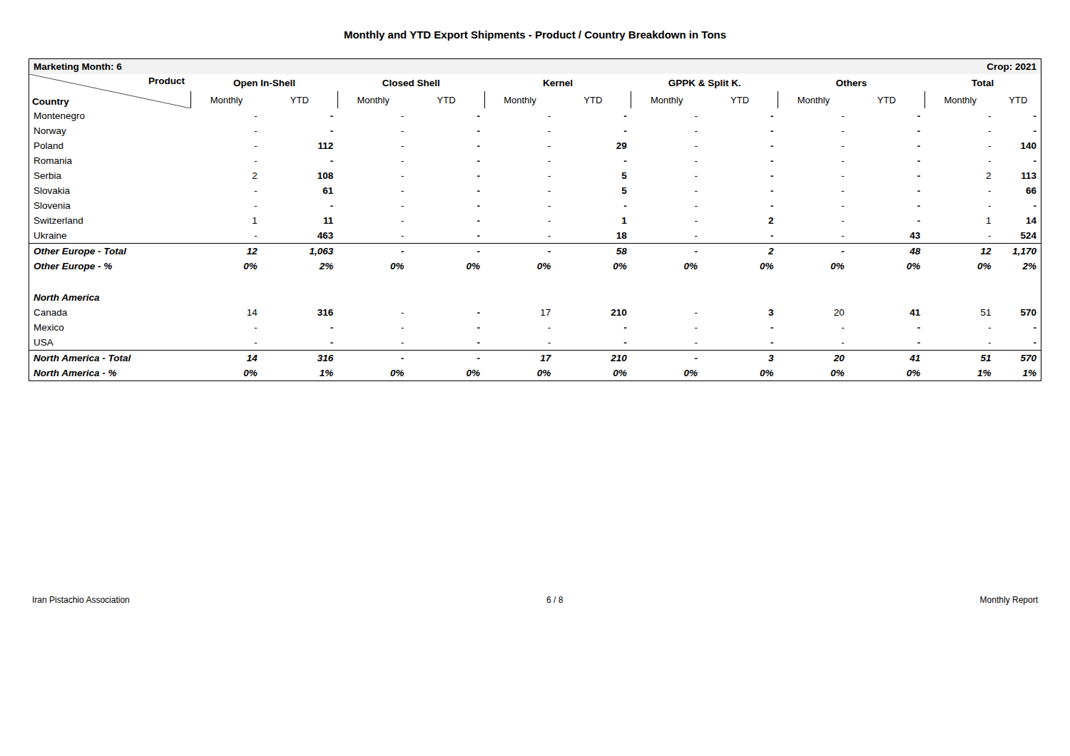Monthly and YTD Export Shipments - Product / Country Breakdown in Tons
| Marketing Month: 6 | Crop: 2021 |
| Product Country | Open In-Shell | Closed Shell | Kernel | GPPK & Split K. | Others | Total |
| Monthly | YTD | Monthly | YTD | Monthly | YTD | Monthly | YTD | Monthly | YTD | Monthly | YTD |
| Montenegro | - | - | - | - | - | - | - | - | - | - | - | - |
| Norway | - | - | - | - | - | - | - | - | - | - | - | - |
| Poland | - | 112 | - | - | - | 29 | - | - | - | - | - | 140 |
| Romania | - | - | - | - | - | - | - | - | - | - | - | - |
| Serbia | 2 | 108 | - | - | - | 5 | - | - | - | - | 2 | 113 |
| Slovakia | - | 61 | - | - | - | 5 | - | - | - | - | - | 66 |
| Slovenia | - | - | - | - | - | - | - | - | - | - | - | - |
| Switzerland | 1 | 11 | - | - | - | 1 | - | 2 | - | - | 1 | 14 |
| Ukraine | - | 463 | - | - | - | 18 | - | - | - | 43 | - | 524 |
| Other Europe - Total | 12 | 1,063 | - | - | - | 58 | - | 2 | - | 48 | 12 | 1,170 |
| Other Europe - % | 0% | 2% | 0% | 0% | 0% | 0% | 0% | 0% | 0% | 0% | 0% | 2% |
| North America | | | | | | | | | | | | |
| Canada | 14 | 316 | - | - | 17 | 210 | - | 3 | 20 | 41 | 51 | 570 |
| Mexico | - | - | - | - | - | - | - | - | - | - | - | - |
| USA | - | - | - | - | - | - | - | - | - | - | - | - |
| North America - Total | 14 | 316 | - | - | 17 | 210 | - | 3 | 20 | 41 | 51 | 570 |
| North America - % | 0% | 1% | 0% | 0% | 0% | 0% | 0% | 0% | 0% | 0% | 1% | 1% |
Iran Pistachio Association 6 / 8 Monthly Report